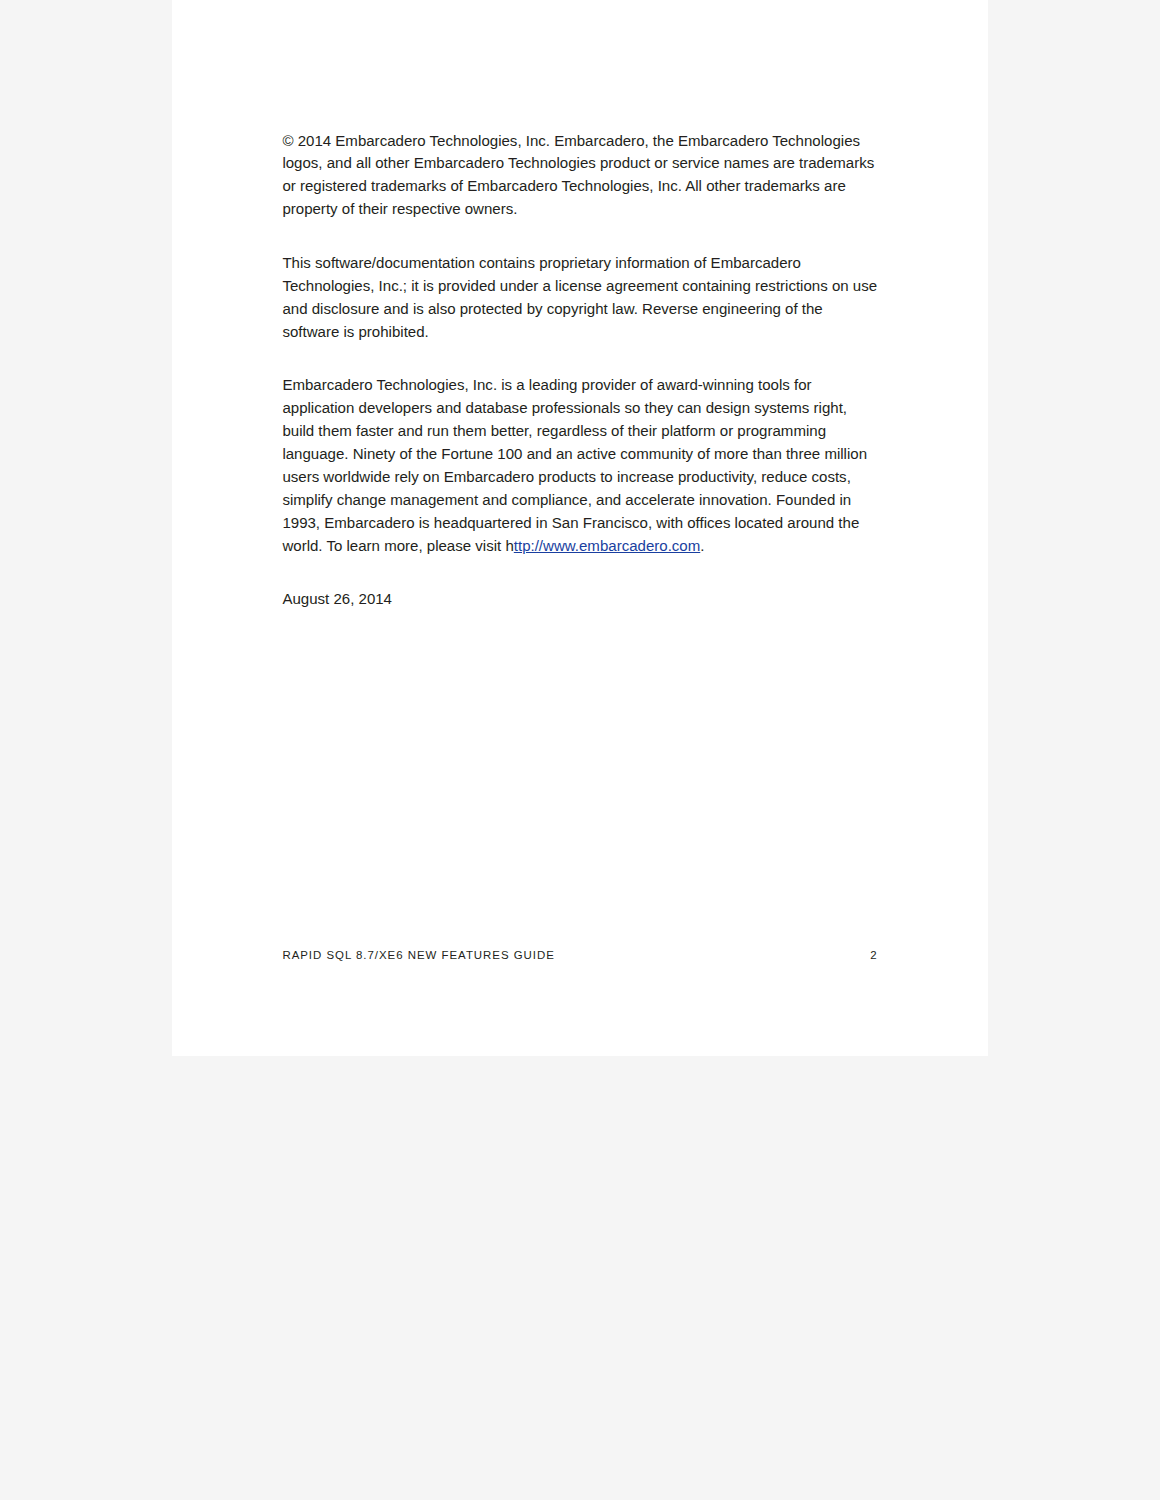© 2014 Embarcadero Technologies, Inc. Embarcadero, the Embarcadero Technologies logos, and all other Embarcadero Technologies product or service names are trademarks or registered trademarks of Embarcadero Technologies, Inc. All other trademarks are property of their respective owners.
This software/documentation contains proprietary information of Embarcadero Technologies, Inc.; it is provided under a license agreement containing restrictions on use and disclosure and is also protected by copyright law. Reverse engineering of the software is prohibited.
Embarcadero Technologies, Inc. is a leading provider of award-winning tools for application developers and database professionals so they can design systems right, build them faster and run them better, regardless of their platform or programming language. Ninety of the Fortune 100 and an active community of more than three million users worldwide rely on Embarcadero products to increase productivity, reduce costs, simplify change management and compliance, and accelerate innovation. Founded in 1993, Embarcadero is headquartered in San Francisco, with offices located around the world. To learn more, please visit http://www.embarcadero.com.
August 26, 2014
Rapid SQL 8.7/XE6 New Features Guide 2